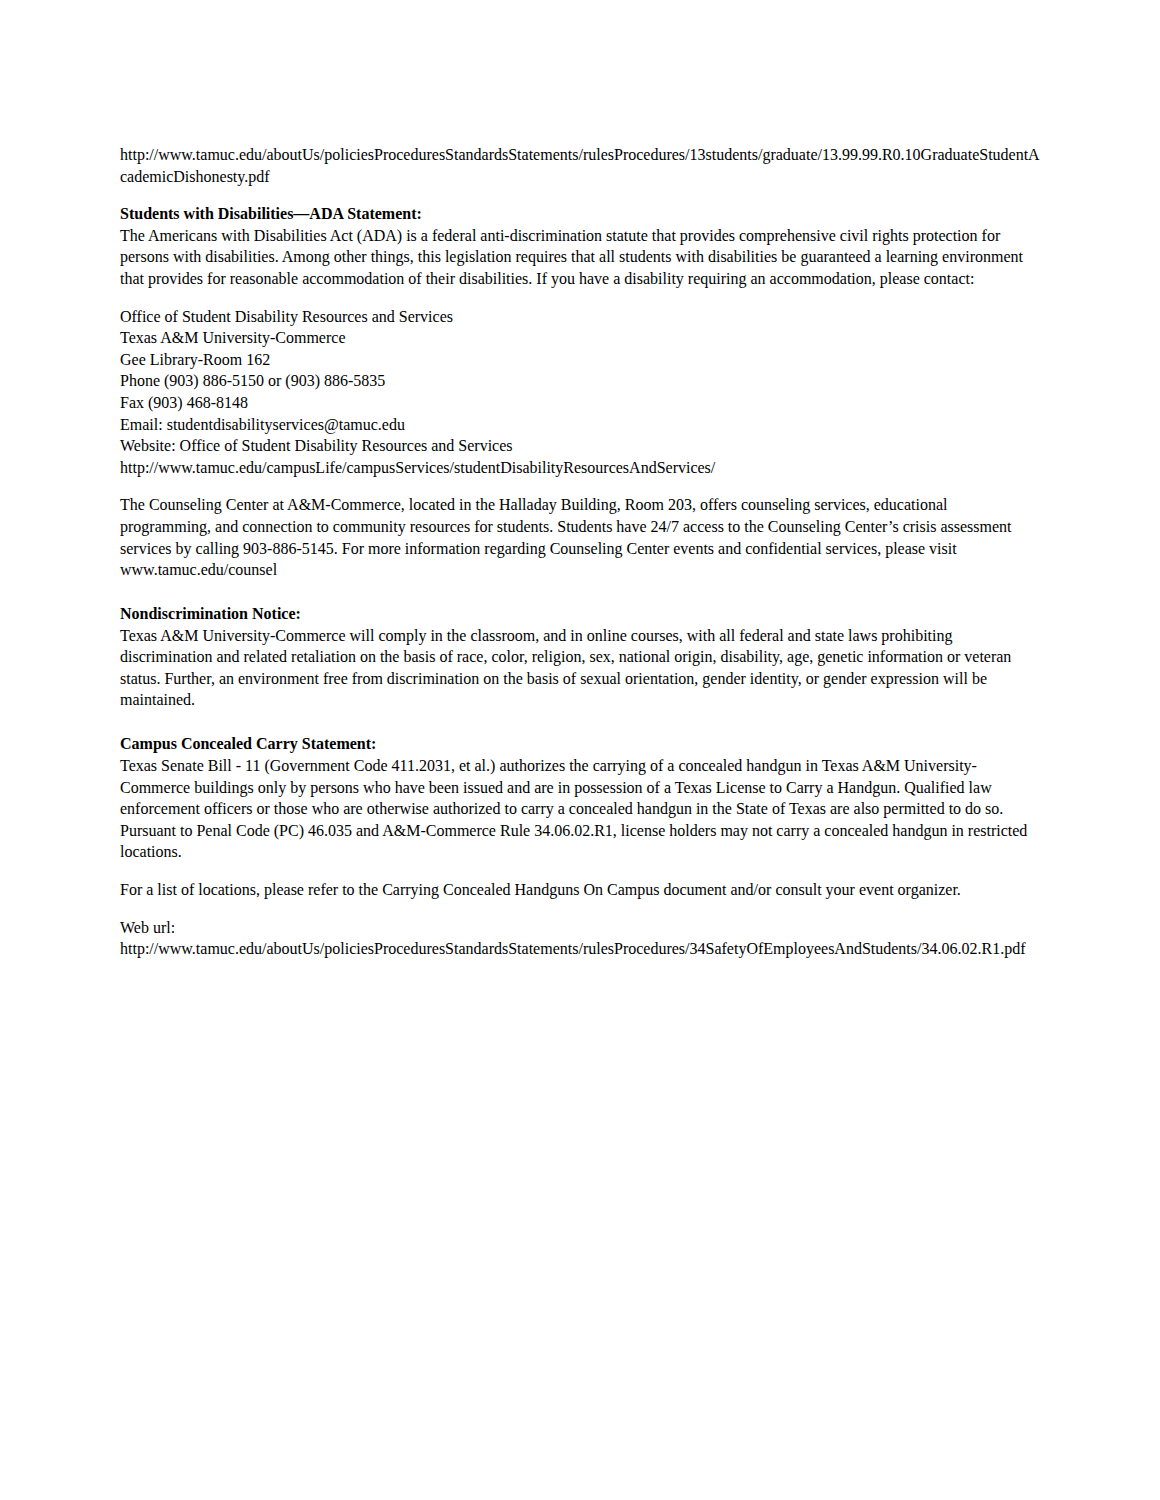http://www.tamuc.edu/aboutUs/policiesProceduresStandardsStatements/rulesProcedures/13students/graduate/13.99.99.R0.10GraduateStudentAcademicDishonesty.pdf
Students with Disabilities—ADA Statement:
The Americans with Disabilities Act (ADA) is a federal anti-discrimination statute that provides comprehensive civil rights protection for persons with disabilities. Among other things, this legislation requires that all students with disabilities be guaranteed a learning environment that provides for reasonable accommodation of their disabilities. If you have a disability requiring an accommodation, please contact:
Office of Student Disability Resources and Services
Texas A&M University-Commerce
Gee Library-Room 162
Phone (903) 886-5150 or (903) 886-5835
Fax (903) 468-8148
Email: studentdisabilityservices@tamuc.edu
Website: Office of Student Disability Resources and Services
http://www.tamuc.edu/campusLife/campusServices/studentDisabilityResourcesAndServices/
The Counseling Center at A&M-Commerce, located in the Halladay Building, Room 203, offers counseling services, educational programming, and connection to community resources for students. Students have 24/7 access to the Counseling Center’s crisis assessment services by calling 903-886-5145. For more information regarding Counseling Center events and confidential services, please visit www.tamuc.edu/counsel
Nondiscrimination Notice:
Texas A&M University-Commerce will comply in the classroom, and in online courses, with all federal and state laws prohibiting discrimination and related retaliation on the basis of race, color, religion, sex, national origin, disability, age, genetic information or veteran status. Further, an environment free from discrimination on the basis of sexual orientation, gender identity, or gender expression will be maintained.
Campus Concealed Carry Statement:
Texas Senate Bill - 11 (Government Code 411.2031, et al.) authorizes the carrying of a concealed handgun in Texas A&M University-Commerce buildings only by persons who have been issued and are in possession of a Texas License to Carry a Handgun. Qualified law enforcement officers or those who are otherwise authorized to carry a concealed handgun in the State of Texas are also permitted to do so. Pursuant to Penal Code (PC) 46.035 and A&M-Commerce Rule 34.06.02.R1, license holders may not carry a concealed handgun in restricted locations.
For a list of locations, please refer to the Carrying Concealed Handguns On Campus document and/or consult your event organizer.
Web url:
http://www.tamuc.edu/aboutUs/policiesProceduresStandardsStatements/rulesProcedures/34SafetyOfEmployeesAndStudents/34.06.02.R1.pdf